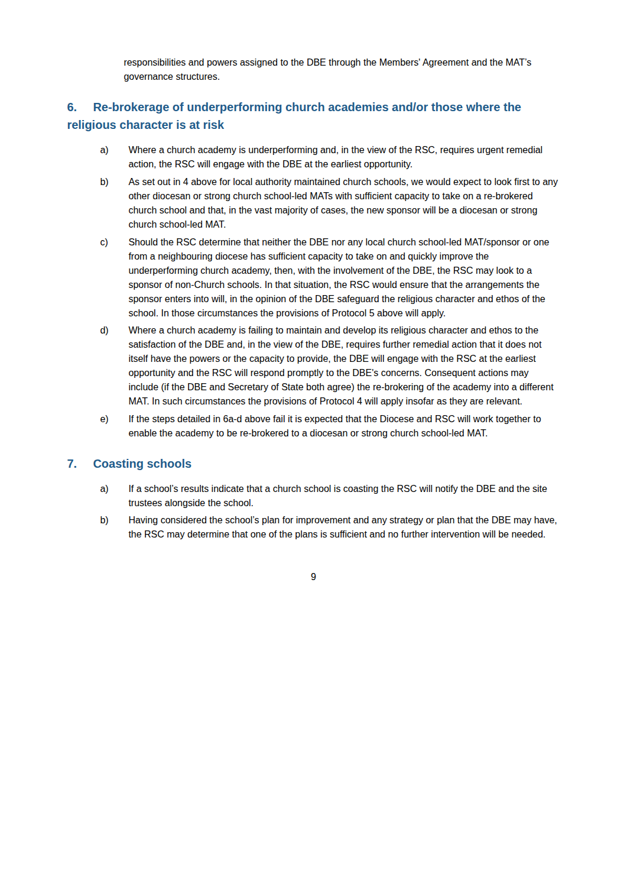responsibilities and powers assigned to the DBE through the Members' Agreement and the MAT’s governance structures.
6. Re-brokerage of underperforming church academies and/or those where the religious character is at risk
a) Where a church academy is underperforming and, in the view of the RSC, requires urgent remedial action, the RSC will engage with the DBE at the earliest opportunity.
b) As set out in 4 above for local authority maintained church schools, we would expect to look first to any other diocesan or strong church school-led MATs with sufficient capacity to take on a re-brokered church school and that, in the vast majority of cases, the new sponsor will be a diocesan or strong church school-led MAT.
c) Should the RSC determine that neither the DBE nor any local church school-led MAT/sponsor or one from a neighbouring diocese has sufficient capacity to take on and quickly improve the underperforming church academy, then, with the involvement of the DBE, the RSC may look to a sponsor of non-Church schools. In that situation, the RSC would ensure that the arrangements the sponsor enters into will, in the opinion of the DBE safeguard the religious character and ethos of the school. In those circumstances the provisions of Protocol 5 above will apply.
d) Where a church academy is failing to maintain and develop its religious character and ethos to the satisfaction of the DBE and, in the view of the DBE, requires further remedial action that it does not itself have the powers or the capacity to provide, the DBE will engage with the RSC at the earliest opportunity and the RSC will respond promptly to the DBE's concerns. Consequent actions may include (if the DBE and Secretary of State both agree) the re-brokering of the academy into a different MAT. In such circumstances the provisions of Protocol 4 will apply insofar as they are relevant.
e) If the steps detailed in 6a-d above fail it is expected that the Diocese and RSC will work together to enable the academy to be re-brokered to a diocesan or strong church school-led MAT.
7. Coasting schools
a) If a school’s results indicate that a church school is coasting the RSC will notify the DBE and the site trustees alongside the school.
b) Having considered the school’s plan for improvement and any strategy or plan that the DBE may have, the RSC may determine that one of the plans is sufficient and no further intervention will be needed.
9